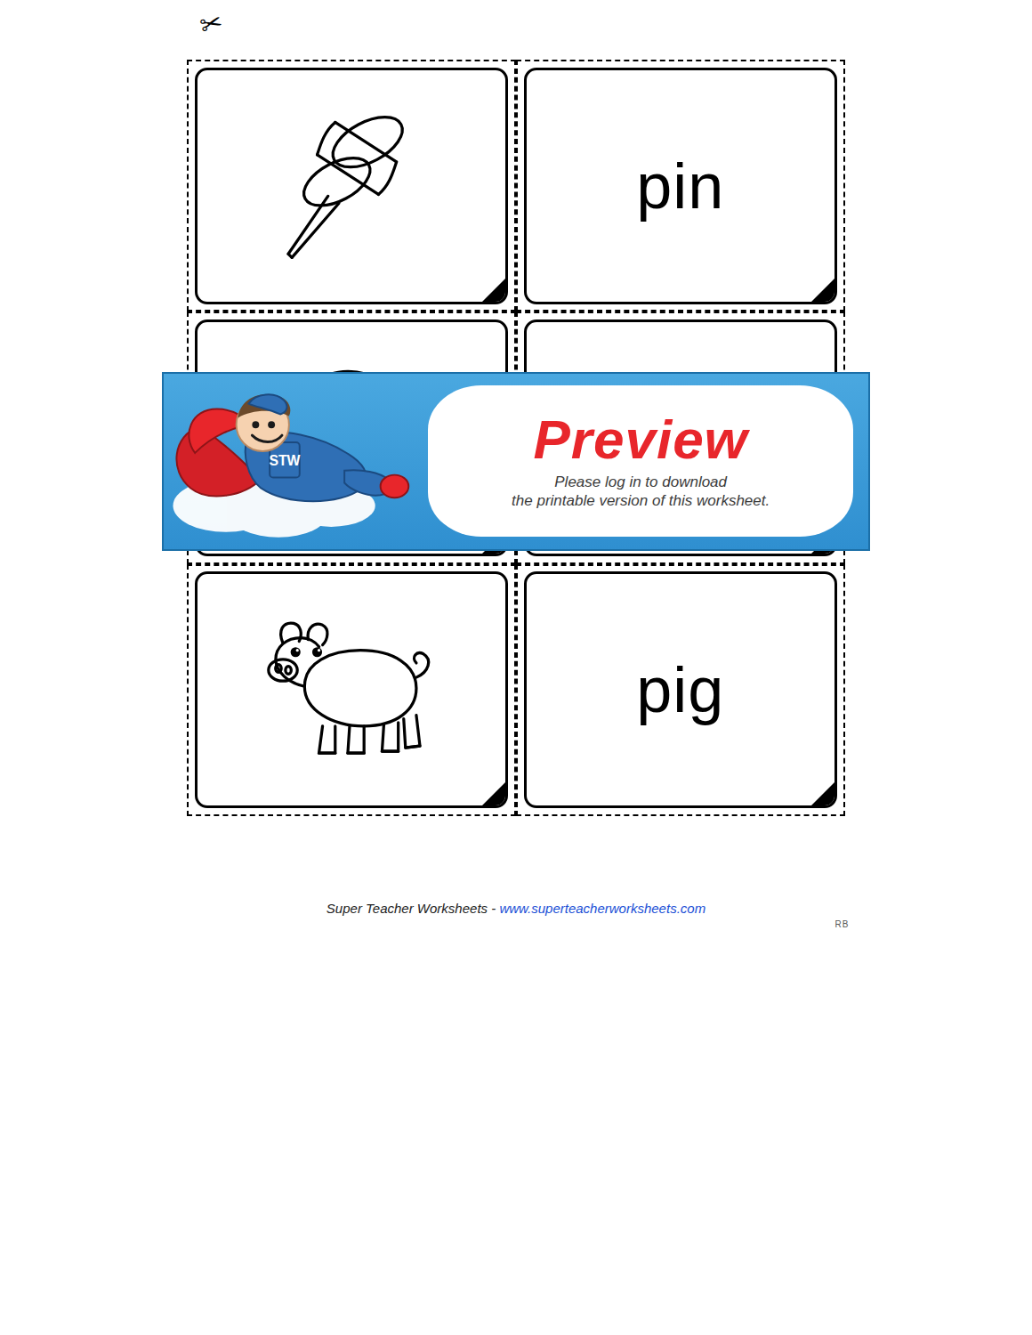✂
pin
pig
STW
Preview
Please log in to download
the printable version of this worksheet.
Super Teacher Worksheets - www.superteacherworksheets.com
RB